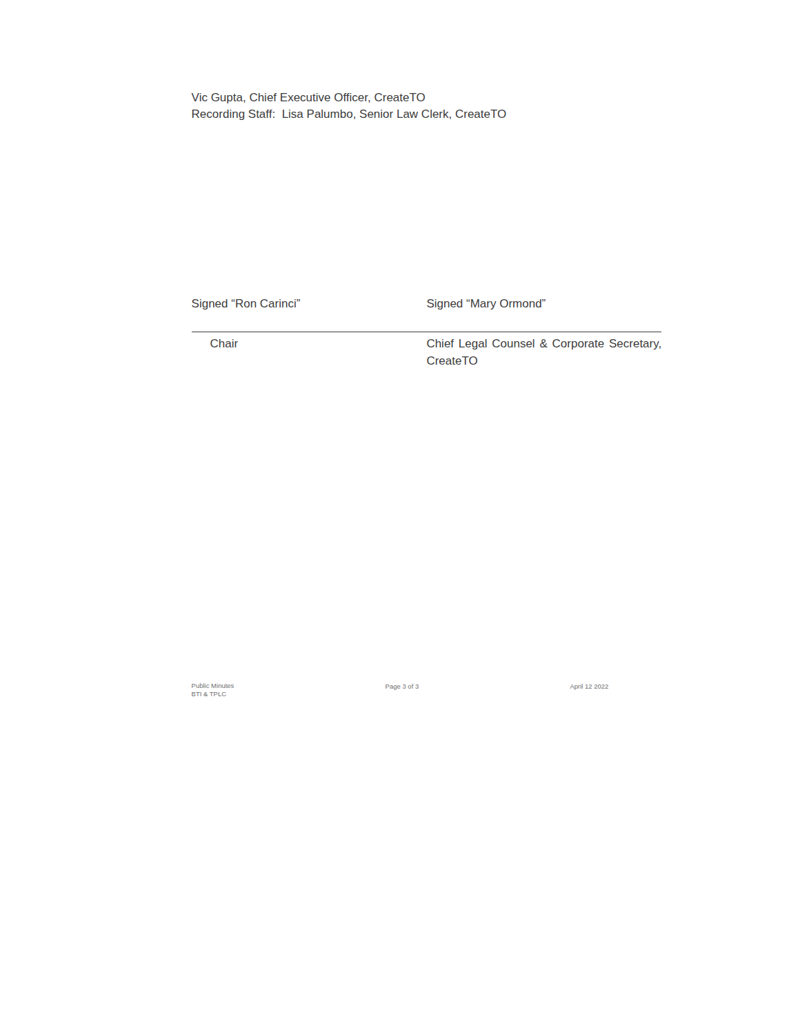Vic Gupta, Chief Executive Officer, CreateTO
Recording Staff: Lisa Palumbo, Senior Law Clerk, CreateTO
| Signed “Ron Carinci” Chair | Signed “Mary Ormond” Chief Legal Counsel & Corporate Secretary, CreateTO |
Public Minutes
BTI & TPLC
Page 3 of 3
April 12 2022